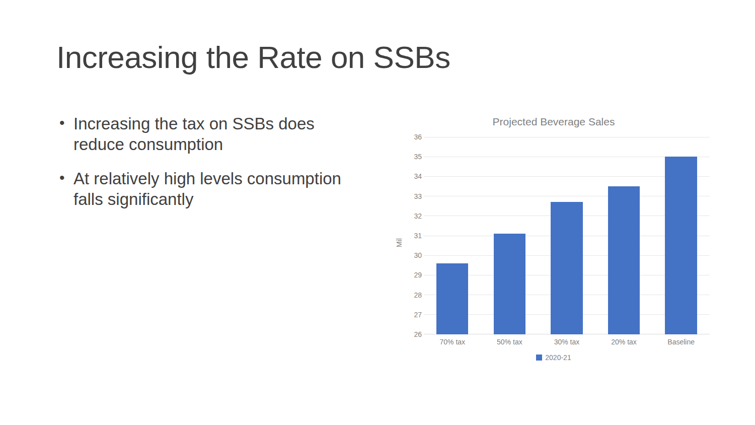Increasing the Rate on SSBs
Increasing the tax on SSBs does reduce consumption
At relatively high levels consumption falls significantly
Projected Beverage Sales
Mil
36 35 34 33 32 31 30 29 28 27 26
70% tax 50% tax 30% tax 20% tax Baseline
2020-21